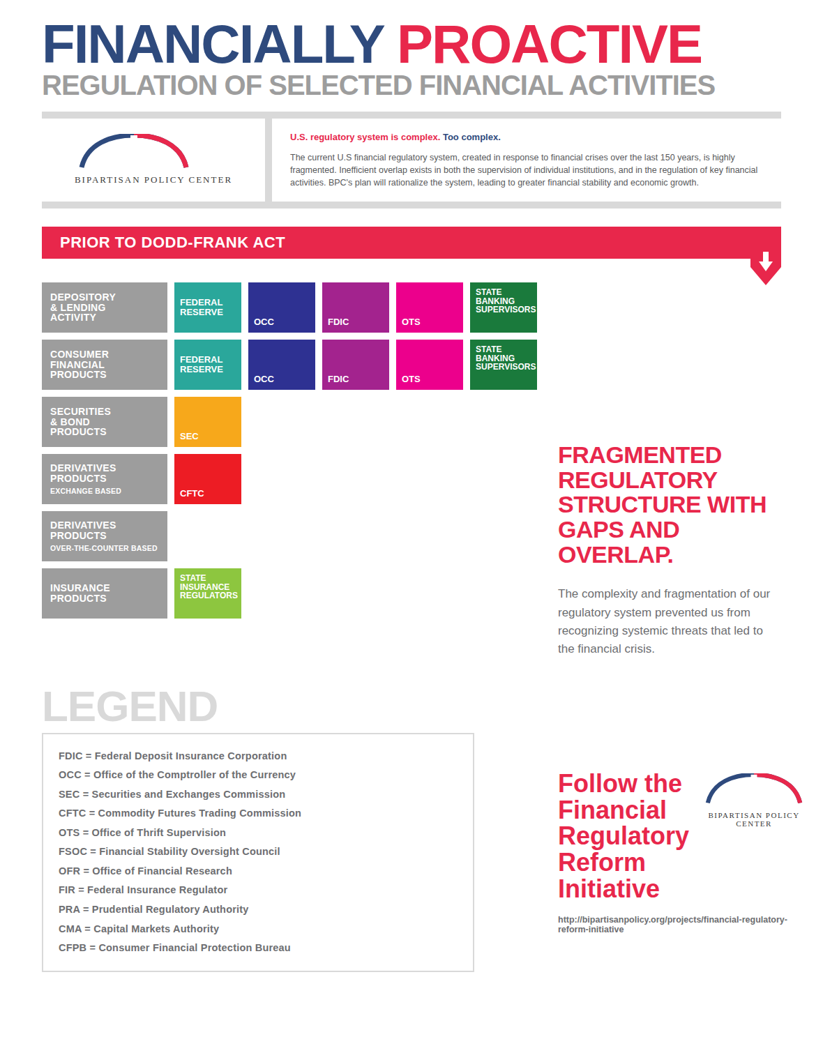Financially Proactive
Regulation of Selected Financial Activities
BIPARTISAN POLICY CENTER
U.S. regulatory system is complex. Too complex.
The current U.S financial regulatory system, created in response to financial crises over the last 150 years, is highly fragmented. Inefficient overlap exists in both the supervision of individual institutions, and in the regulation of key financial activities. BPC's plan will rationalize the system, leading to greater financial stability and economic growth.
Prior to Dodd-Frank Act
Depository
& Lending
Activity
Federal
Reserve
OCC
FDIC
OTS
State
Banking
Supervisors
Consumer
Financial
Products
Federal
Reserve
OCC
FDIC
OTS
State
Banking
Supervisors
Securities
& Bond
Products
SEC
Derivatives
ProductsExchange Based
CFTC
Derivatives
ProductsOver-the-Counter Based
Insurance
Products
State
Insurance
Regulators
Fragmented Regulatory
Structure with
Gaps and Overlap.
The complexity and fragmentation of our regulatory system prevented us from recognizing systemic threats that led to the financial crisis.
Legend
FDIC = Federal Deposit Insurance Corporation
OCC = Office of the Comptroller of the Currency
SEC = Securities and Exchanges Commission
CFTC = Commodity Futures Trading Commission
OTS = Office of Thrift Supervision
FSOC = Financial Stability Oversight Council
OFR = Office of Financial Research
FIR = Federal Insurance Regulator
PRA = Prudential Regulatory Authority
CMA = Capital Markets Authority
CFPB = Consumer Financial Protection Bureau
Follow the
Financial Regulatory
Reform Initiative
BIPARTISAN POLICY CENTER
http://bipartisanpolicy.org/projects/financial-regulatory-reform-initiative